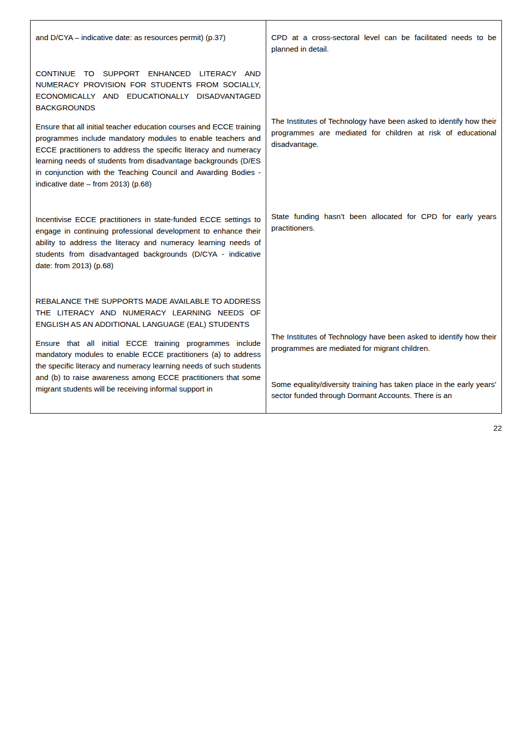| and D/CYA – indicative date: as resources permit) (p.37) CONTINUE TO SUPPORT ENHANCED LITERACY AND NUMERACY PROVISION FOR STUDENTS FROM SOCIALLY, ECONOMICALLY AND EDUCATIONALLY DISADVANTAGED BACKGROUNDS Ensure that all initial teacher education courses and ECCE training programmes include mandatory modules to enable teachers and ECCE practitioners to address the specific literacy and numeracy learning needs of students from disadvantage backgrounds (D/ES in conjunction with the Teaching Council and Awarding Bodies - indicative date – from 2013) (p.68) Incentivise ECCE practitioners in state-funded ECCE settings to engage in continuing professional development to enhance their ability to address the literacy and numeracy learning needs of students from disadvantaged backgrounds (D/CYA - indicative date: from 2013) (p.68) REBALANCE THE SUPPORTS MADE AVAILABLE TO ADDRESS THE LITERACY AND NUMERACY LEARNING NEEDS OF ENGLISH AS AN ADDITIONAL LANGUAGE (EAL) STUDENTS Ensure that all initial ECCE training programmes include mandatory modules to enable ECCE practitioners (a) to address the specific literacy and numeracy learning needs of such students and (b) to raise awareness among ECCE practitioners that some migrant students will be receiving informal support in | CPD at a cross-sectoral level can be facilitated needs to be planned in detail. The Institutes of Technology have been asked to identify how their programmes are mediated for children at risk of educational disadvantage. State funding hasn’t been allocated for CPD for early years practitioners. The Institutes of Technology have been asked to identify how their programmes are mediated for migrant children. Some equality/diversity training has taken place in the early years’ sector funded through Dormant Accounts. There is an |
22